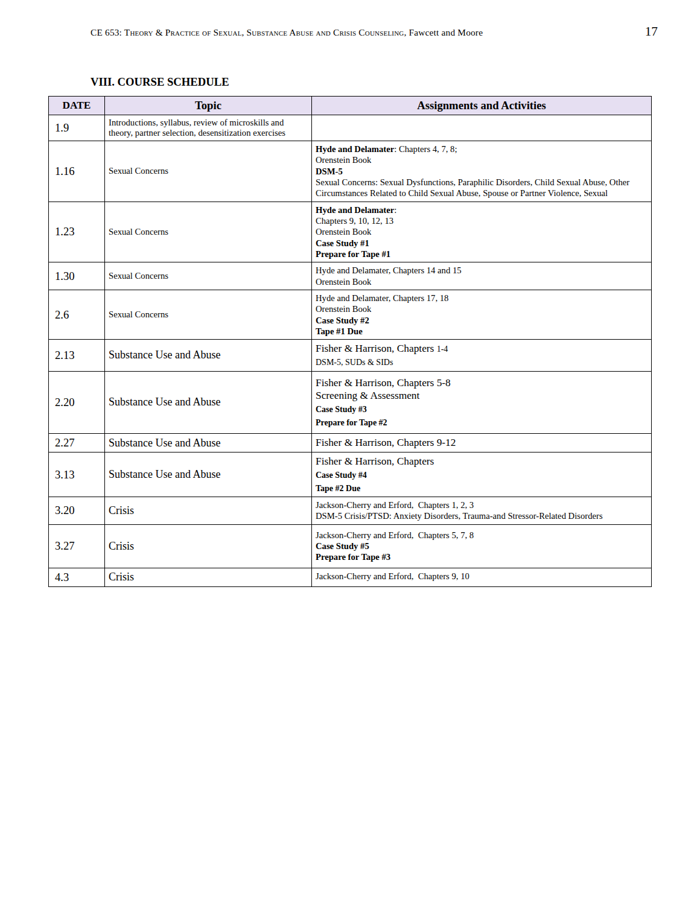CE 653: Theory & Practice of Sexual, Substance Abuse and Crisis Counseling, Fawcett and Moore
17
VIII. COURSE SCHEDULE
| DATE | Topic | Assignments and Activities |
| --- | --- | --- |
| 1.9 | Introductions, syllabus, review of microskills and theory, partner selection, desensitization exercises | |
| 1.16 | Sexual Concerns | Hyde and Delamater : Chapters 4, 7, 8; Orenstein Book DSM-5 Sexual Concerns: Sexual Dysfunctions, Paraphilic Disorders, Child Sexual Abuse, Other Circumstances Related to Child Sexual Abuse, Spouse or Partner Violence, Sexual |
| 1.23 | Sexual Concerns | Hyde and Delamater : Chapters 9, 10, 12, 13 Orenstein Book Case Study #1 Prepare for Tape #1 |
| 1.30 | Sexual Concerns | Hyde and Delamater, Chapters 14 and 15 Orenstein Book |
| 2.6 | Sexual Concerns | Hyde and Delamater, Chapters 17, 18 Orenstein Book Case Study #2 Tape #1 Due |
| 2.13 | Substance Use and Abuse | Fisher & Harrison, Chapters 1-4 DSM-5, SUDs & SIDs |
| 2.20 | Substance Use and Abuse | Fisher & Harrison, Chapters 5-8 Screening & Assessment Case Study #3 Prepare for Tape #2 |
| 2.27 | Substance Use and Abuse | Fisher & Harrison, Chapters 9-12 |
| 3.13 | Substance Use and Abuse | Fisher & Harrison, Chapters Case Study #4 Tape #2 Due |
| 3.20 | Crisis | Jackson-Cherry and Erford, Chapters 1, 2, 3 DSM-5 Crisis/PTSD: Anxiety Disorders, Trauma-and Stressor-Related Disorders |
| 3.27 | Crisis | Jackson-Cherry and Erford, Chapters 5, 7, 8 Case Study #5 Prepare for Tape #3 |
| 4.3 | Crisis | Jackson-Cherry and Erford, Chapters 9, 10 |